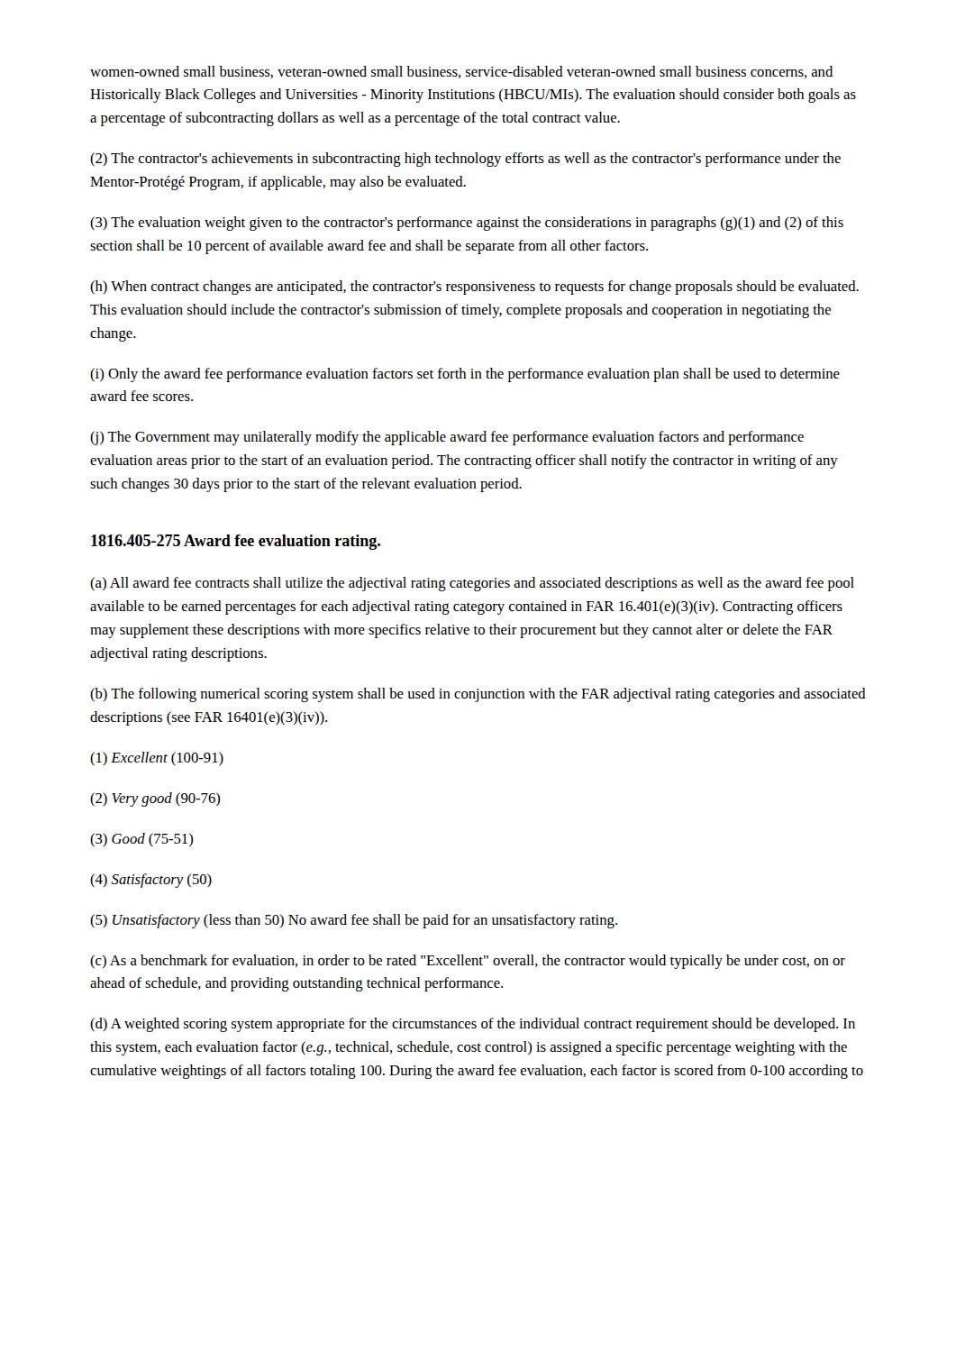women-owned small business, veteran-owned small business, service-disabled veteran-owned small business concerns, and Historically Black Colleges and Universities - Minority Institutions (HBCU/MIs). The evaluation should consider both goals as a percentage of subcontracting dollars as well as a percentage of the total contract value.
(2) The contractor's achievements in subcontracting high technology efforts as well as the contractor's performance under the Mentor-Protégé Program, if applicable, may also be evaluated.
(3) The evaluation weight given to the contractor's performance against the considerations in paragraphs (g)(1) and (2) of this section shall be 10 percent of available award fee and shall be separate from all other factors.
(h) When contract changes are anticipated, the contractor's responsiveness to requests for change proposals should be evaluated. This evaluation should include the contractor's submission of timely, complete proposals and cooperation in negotiating the change.
(i) Only the award fee performance evaluation factors set forth in the performance evaluation plan shall be used to determine award fee scores.
(j) The Government may unilaterally modify the applicable award fee performance evaluation factors and performance evaluation areas prior to the start of an evaluation period. The contracting officer shall notify the contractor in writing of any such changes 30 days prior to the start of the relevant evaluation period.
1816.405-275 Award fee evaluation rating.
(a) All award fee contracts shall utilize the adjectival rating categories and associated descriptions as well as the award fee pool available to be earned percentages for each adjectival rating category contained in FAR 16.401(e)(3)(iv). Contracting officers may supplement these descriptions with more specifics relative to their procurement but they cannot alter or delete the FAR adjectival rating descriptions.
(b) The following numerical scoring system shall be used in conjunction with the FAR adjectival rating categories and associated descriptions (see FAR 16401(e)(3)(iv)).
(1) Excellent (100-91)
(2) Very good (90-76)
(3) Good (75-51)
(4) Satisfactory (50)
(5) Unsatisfactory (less than 50) No award fee shall be paid for an unsatisfactory rating.
(c) As a benchmark for evaluation, in order to be rated "Excellent" overall, the contractor would typically be under cost, on or ahead of schedule, and providing outstanding technical performance.
(d) A weighted scoring system appropriate for the circumstances of the individual contract requirement should be developed. In this system, each evaluation factor (e.g., technical, schedule, cost control) is assigned a specific percentage weighting with the cumulative weightings of all factors totaling 100. During the award fee evaluation, each factor is scored from 0-100 according to